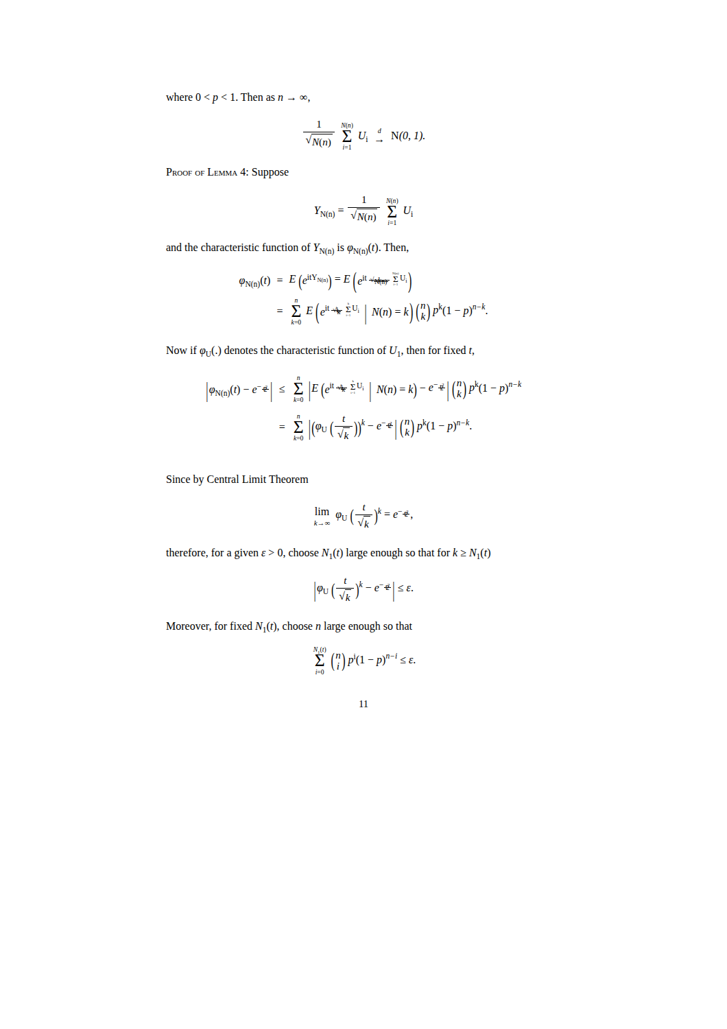where 0 < p < 1. Then as n → ∞,
1 N(n) N(n) Σ i=1 Ui d→ N(0, 1).
Proof of Lemma 4: Suppose
YN(n) = 1 N(n) N(n) Σ i=1 Ui
and the characteristic function of YN(n) is φN(n)(t). Then,
| φ N(n) ( t ) | = | E e itY N(n) = E e it 1 N(n) N(n) Σ i=1 U i |
| | = | n Σ k =0 E e it 1 k k Σ i=1 U i / N ( n ) = k n k p k (1 − p ) n−k . |
Now if φU(.) denotes the characteristic function of U1, then for fixed t,
| φ N(n) ( t ) − e − t 2 2 | ≤ | n Σ k =0 E e it 1 k k Σ i=1 U i / N ( n ) = k − e − t 2 2 n k p k (1 − p ) n−k |
| | = | n Σ k =0 φ U t k k − e − t 2 2 n k p k (1 − p ) n−k . |
Since by Central Limit Theorem
lim k→∞ φU tk k = e−t22,
therefore, for a given ε > 0, choose N1(t) large enough so that for k ≥ N1(t)
φU tk k − e−t22 ≤ ε.
Moreover, for fixed N1(t), choose n large enough so that
N1(t) Σ i=0 ni pi(1 − p)n−i ≤ ε.
11